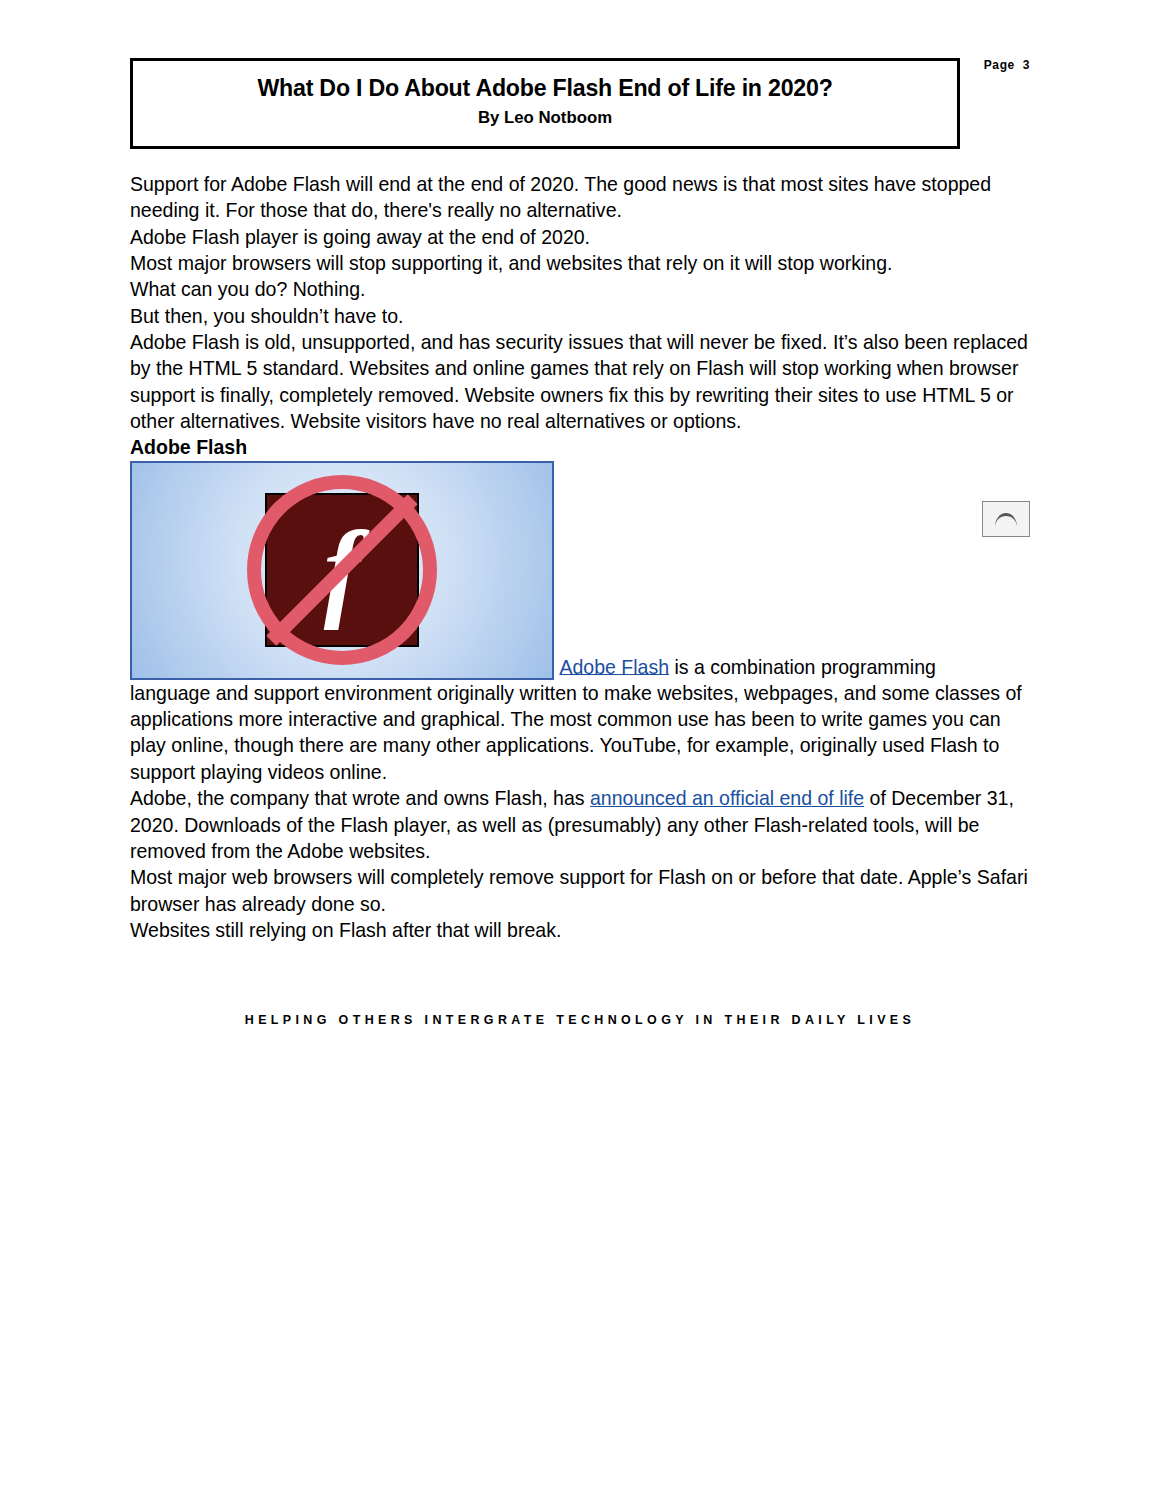Page 3
What Do I Do About Adobe Flash End of Life in 2020?
By Leo Notboom
Support for Adobe Flash will end at the end of 2020. The good news is that most sites have stopped needing it. For those that do, there's really no alternative.
Adobe Flash player is going away at the end of 2020.
Most major browsers will stop supporting it, and websites that rely on it will stop working.
What can you do? Nothing.
But then, you shouldn’t have to.
Adobe Flash is old, unsupported, and has security issues that will never be fixed. It’s also been replaced by the HTML 5 standard. Websites and online games that rely on Flash will stop working when browser support is finally, completely removed. Website owners fix this by rewriting their sites to use HTML 5 or other alternatives. Website visitors have no real alternatives or options.
Adobe Flash
f
Adobe Flash is a combination programming language and support environment originally written to make websites, webpages, and some classes of applications more interactive and graphical. The most common use has been to write games you can play online, though there are many other applications. YouTube, for example, originally used Flash to support playing videos online.
Adobe, the company that wrote and owns Flash, has announced an official end of life of December 31, 2020. Downloads of the Flash player, as well as (presumably) any other Flash-related tools, will be removed from the Adobe websites.
Most major web browsers will completely remove support for Flash on or before that date. Apple’s Safari browser has already done so.
Websites still relying on Flash after that will break.
HELPING OTHERS INTERGRATE TECHNOLOGY IN THEIR DAILY LIVES